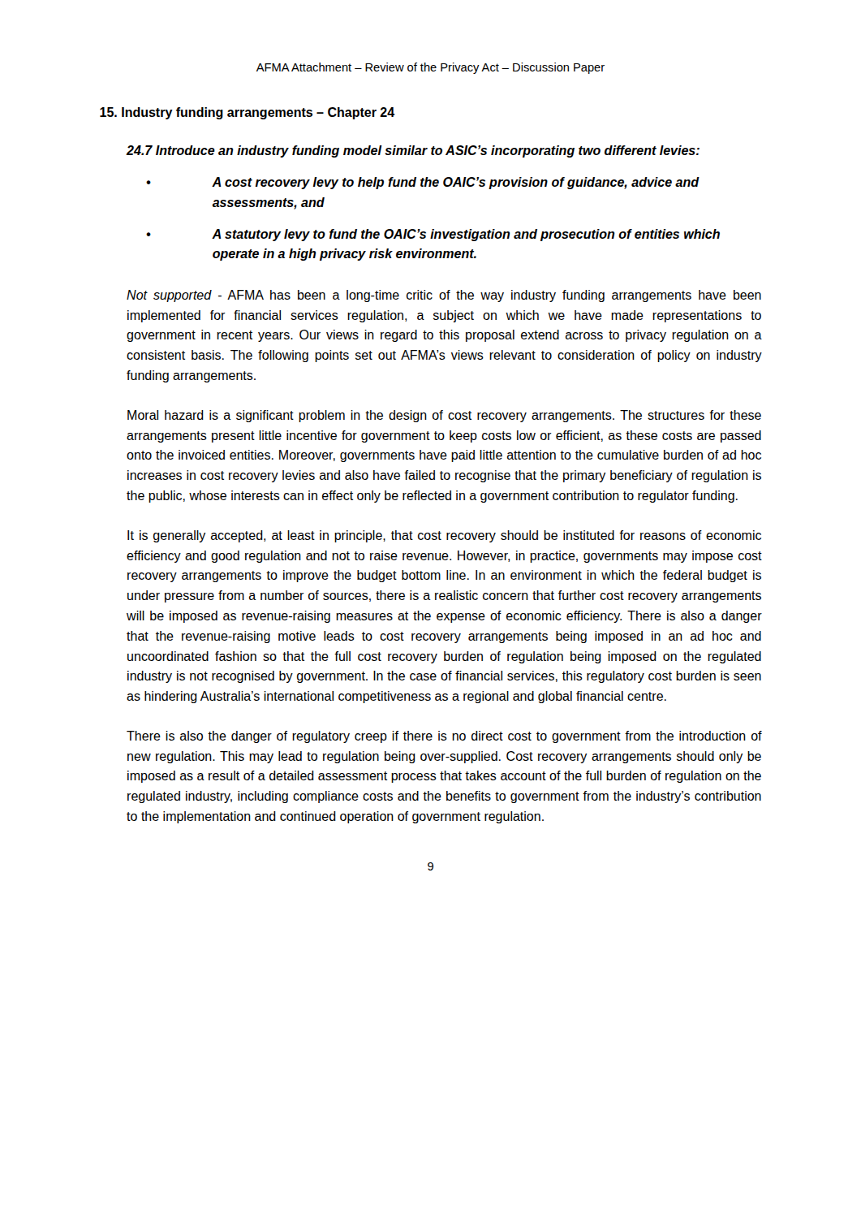AFMA Attachment – Review of the Privacy Act – Discussion Paper
15. Industry funding arrangements – Chapter 24
24.7 Introduce an industry funding model similar to ASIC’s incorporating two different levies:
A cost recovery levy to help fund the OAIC’s provision of guidance, advice and assessments, and
A statutory levy to fund the OAIC’s investigation and prosecution of entities which operate in a high privacy risk environment.
Not supported - AFMA has been a long-time critic of the way industry funding arrangements have been implemented for financial services regulation, a subject on which we have made representations to government in recent years. Our views in regard to this proposal extend across to privacy regulation on a consistent basis. The following points set out AFMA’s views relevant to consideration of policy on industry funding arrangements.
Moral hazard is a significant problem in the design of cost recovery arrangements. The structures for these arrangements present little incentive for government to keep costs low or efficient, as these costs are passed onto the invoiced entities. Moreover, governments have paid little attention to the cumulative burden of ad hoc increases in cost recovery levies and also have failed to recognise that the primary beneficiary of regulation is the public, whose interests can in effect only be reflected in a government contribution to regulator funding.
It is generally accepted, at least in principle, that cost recovery should be instituted for reasons of economic efficiency and good regulation and not to raise revenue. However, in practice, governments may impose cost recovery arrangements to improve the budget bottom line. In an environment in which the federal budget is under pressure from a number of sources, there is a realistic concern that further cost recovery arrangements will be imposed as revenue-raising measures at the expense of economic efficiency. There is also a danger that the revenue-raising motive leads to cost recovery arrangements being imposed in an ad hoc and uncoordinated fashion so that the full cost recovery burden of regulation being imposed on the regulated industry is not recognised by government. In the case of financial services, this regulatory cost burden is seen as hindering Australia’s international competitiveness as a regional and global financial centre.
There is also the danger of regulatory creep if there is no direct cost to government from the introduction of new regulation. This may lead to regulation being over-supplied. Cost recovery arrangements should only be imposed as a result of a detailed assessment process that takes account of the full burden of regulation on the regulated industry, including compliance costs and the benefits to government from the industry’s contribution to the implementation and continued operation of government regulation.
9